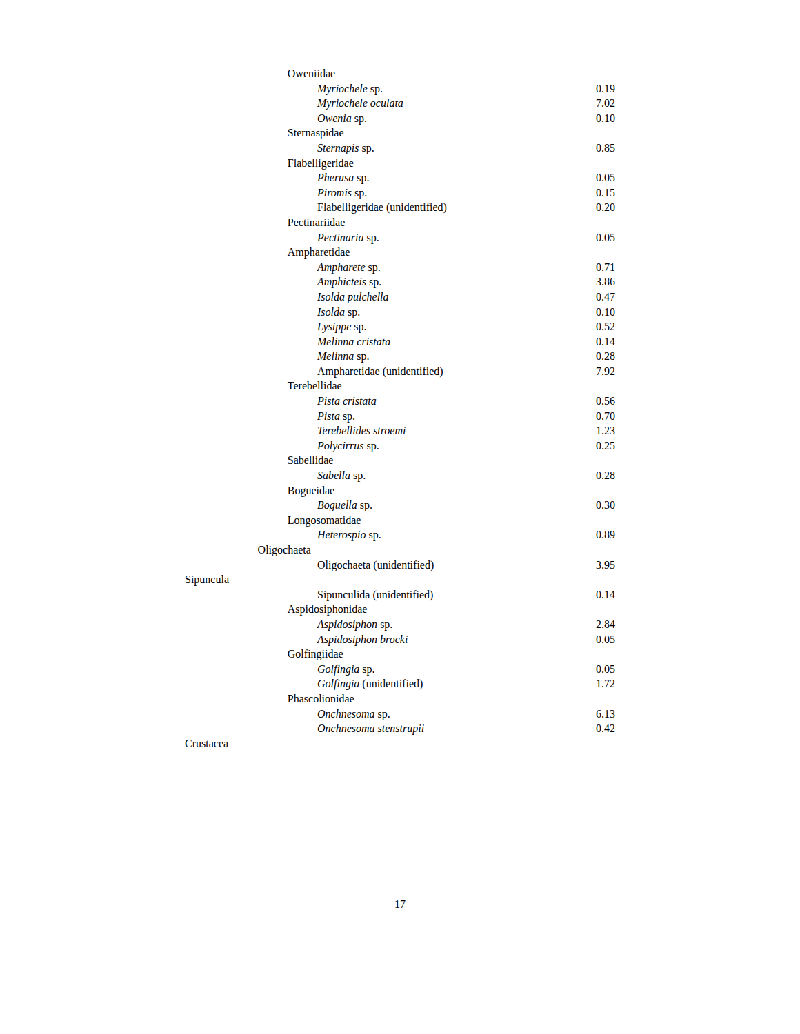Oweniidae
Myriochele sp. 0.19
Myriochele oculata 7.02
Owenia sp. 0.10
Sternaspidae
Sternapis sp. 0.85
Flabelligeridae
Pherusa sp. 0.05
Piromis sp. 0.15
Flabelligeridae (unidentified) 0.20
Pectinariidae
Pectinaria sp. 0.05
Ampharetidae
Ampharete sp. 0.71
Amphicteis sp. 3.86
Isolda pulchella 0.47
Isolda sp. 0.10
Lysippe sp. 0.52
Melinna cristata 0.14
Melinna sp. 0.28
Ampharetidae (unidentified) 7.92
Terebellidae
Pista cristata 0.56
Pista sp. 0.70
Terebellides stroemi 1.23
Polycirrus sp. 0.25
Sabellidae
Sabella sp. 0.28
Bogueidae
Boguella sp. 0.30
Longosomatidae
Heterospio sp. 0.89
Oligochaeta
Oligochaeta (unidentified) 3.95
Sipuncula
Sipunculida (unidentified) 0.14
Aspidosiphonidae
Aspidosiphon sp. 2.84
Aspidosiphon brocki 0.05
Golfingiidae
Golfingia sp. 0.05
Golfingia (unidentified) 1.72
Phascolionidae
Onchnesoma sp. 6.13
Onchnesoma stenstrupii 0.42
Crustacea
17